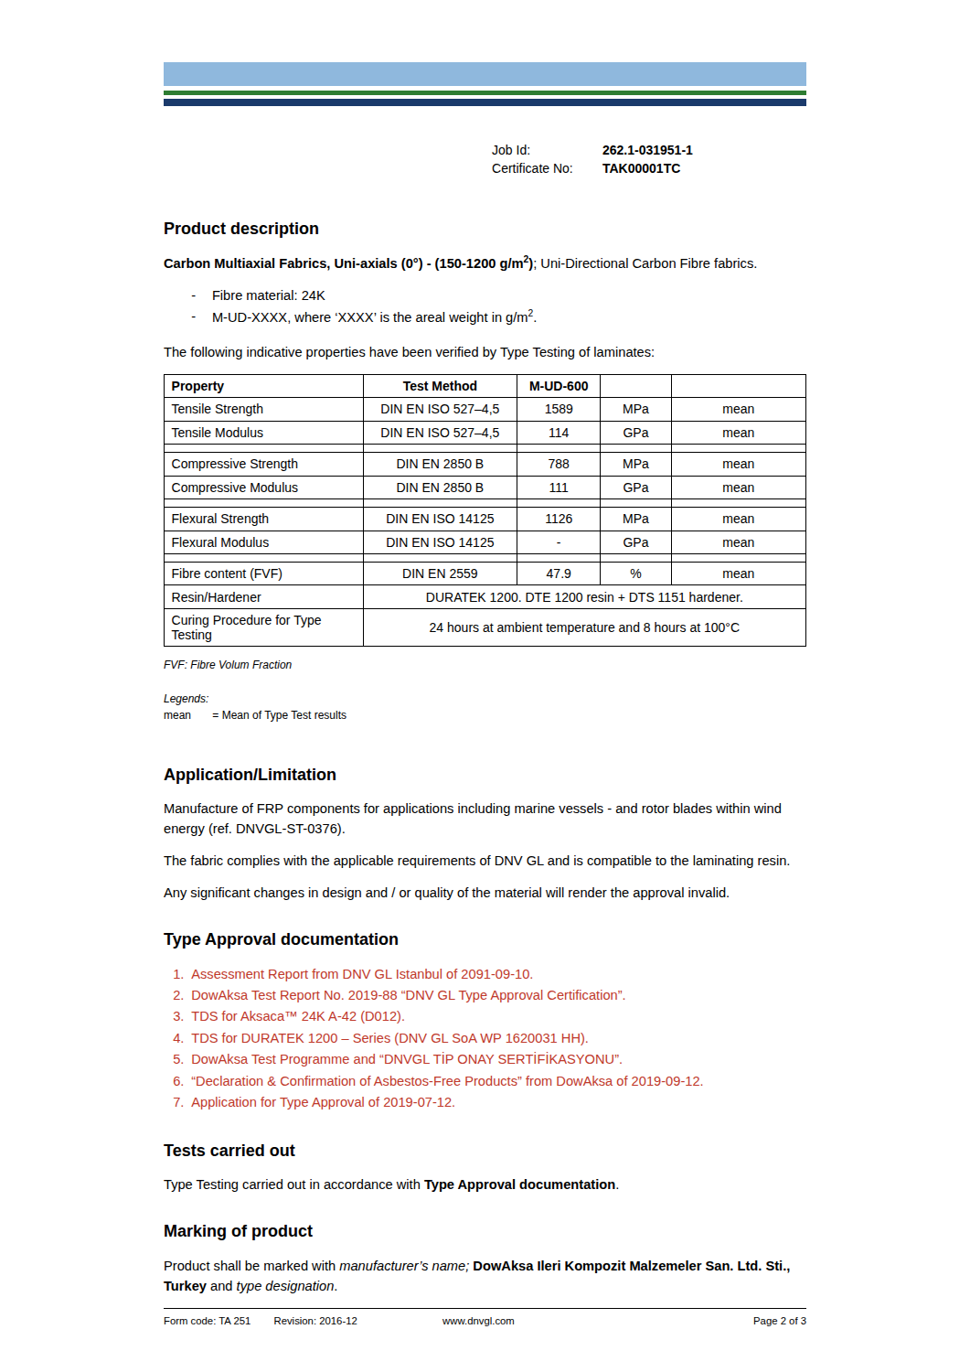Job Id: 262.1-031951-1
Certificate No: TAK00001TC
Product description
Carbon Multiaxial Fabrics, Uni-axials (0°) - (150-1200 g/m2); Uni-Directional Carbon Fibre fabrics.
Fibre material: 24K
M-UD-XXXX, where ‘XXXX’ is the areal weight in g/m2.
The following indicative properties have been verified by Type Testing of laminates:
| Property | Test Method | M-UD-600 | | |
| --- | --- | --- | --- | --- |
| Tensile Strength | DIN EN ISO 527–4,5 | 1589 | MPa | mean |
| Tensile Modulus | DIN EN ISO 527–4,5 | 114 | GPa | mean |
| Compressive Strength | DIN EN 2850 B | 788 | MPa | mean |
| Compressive Modulus | DIN EN 2850 B | 111 | GPa | mean |
| Flexural Strength | DIN EN ISO 14125 | 1126 | MPa | mean |
| Flexural Modulus | DIN EN ISO 14125 | - | GPa | mean |
| Fibre content (FVF) | DIN EN 2559 | 47.9 | % | mean |
| Resin/Hardener | DURATEK 1200. DTE 1200 resin + DTS 1151 hardener. |
| Curing Procedure for Type Testing | 24 hours at ambient temperature and 8 hours at 100°C |
FVF: Fibre Volum Fraction
Legends:
mean = Mean of Type Test results
Application/Limitation
Manufacture of FRP components for applications including marine vessels - and rotor blades within wind energy (ref. DNVGL-ST-0376).
The fabric complies with the applicable requirements of DNV GL and is compatible to the laminating resin.
Any significant changes in design and / or quality of the material will render the approval invalid.
Type Approval documentation
Assessment Report from DNV GL Istanbul of 2091-09-10.
DowAksa Test Report No. 2019-88 “DNV GL Type Approval Certification”.
TDS for Aksaca™ 24K A-42 (D012).
TDS for DURATEK 1200 – Series (DNV GL SoA WP 1620031 HH).
DowAksa Test Programme and “DNVGL TİP ONAY SERTİFİKASYONU”.
“Declaration & Confirmation of Asbestos-Free Products” from DowAksa of 2019-09-12.
Application for Type Approval of 2019-07-12.
Tests carried out
Type Testing carried out in accordance with Type Approval documentation.
Marking of product
Product shall be marked with manufacturer’s name; DowAksa Ileri Kompozit Malzemeler San. Ltd. Sti., Turkey and type designation.
Form code: TA 251 Revision: 2016-12
www.dnvgl.com
Page 2 of 3